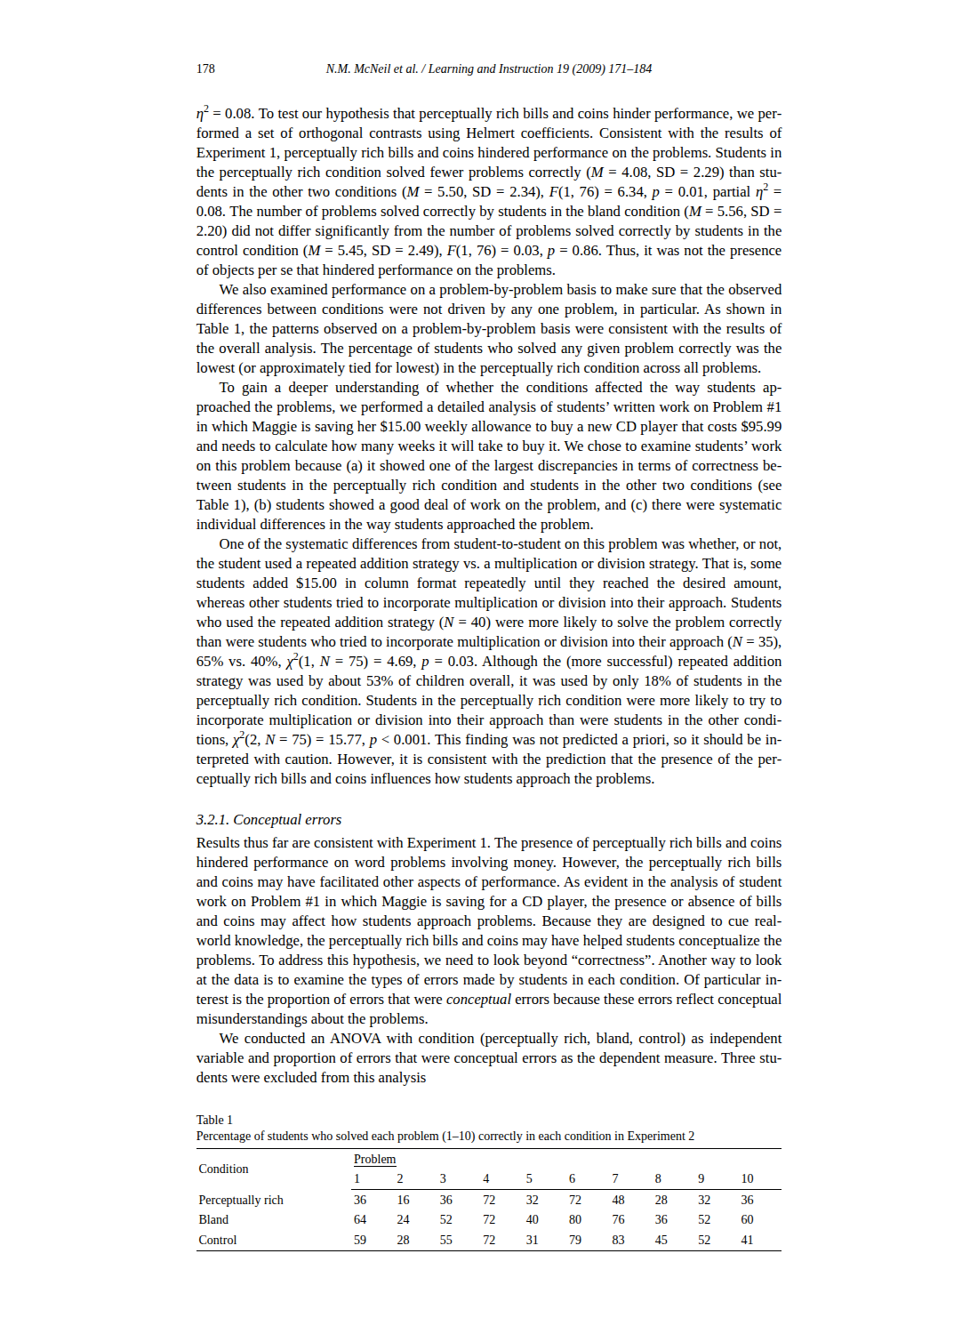178
N.M. McNeil et al. / Learning and Instruction 19 (2009) 171–184
η2 = 0.08. To test our hypothesis that perceptually rich bills and coins hinder performance, we performed a set of orthogonal contrasts using Helmert coefficients. Consistent with the results of Experiment 1, perceptually rich bills and coins hindered performance on the problems. Students in the perceptually rich condition solved fewer problems correctly (M = 4.08, SD = 2.29) than students in the other two conditions (M = 5.50, SD = 2.34), F(1, 76) = 6.34, p = 0.01, partial η2 = 0.08. The number of problems solved correctly by students in the bland condition (M = 5.56, SD = 2.20) did not differ significantly from the number of problems solved correctly by students in the control condition (M = 5.45, SD = 2.49), F(1, 76) = 0.03, p = 0.86. Thus, it was not the presence of objects per se that hindered performance on the problems.
We also examined performance on a problem-by-problem basis to make sure that the observed differences between conditions were not driven by any one problem, in particular. As shown in Table 1, the patterns observed on a problem-by-problem basis were consistent with the results of the overall analysis. The percentage of students who solved any given problem correctly was the lowest (or approximately tied for lowest) in the perceptually rich condition across all problems.
To gain a deeper understanding of whether the conditions affected the way students approached the problems, we performed a detailed analysis of students’ written work on Problem #1 in which Maggie is saving her $15.00 weekly allowance to buy a new CD player that costs $95.99 and needs to calculate how many weeks it will take to buy it. We chose to examine students’ work on this problem because (a) it showed one of the largest discrepancies in terms of correctness between students in the perceptually rich condition and students in the other two conditions (see Table 1), (b) students showed a good deal of work on the problem, and (c) there were systematic individual differences in the way students approached the problem.
One of the systematic differences from student-to-student on this problem was whether, or not, the student used a repeated addition strategy vs. a multiplication or division strategy. That is, some students added $15.00 in column format repeatedly until they reached the desired amount, whereas other students tried to incorporate multiplication or division into their approach. Students who used the repeated addition strategy (N = 40) were more likely to solve the problem correctly than were students who tried to incorporate multiplication or division into their approach (N = 35), 65% vs. 40%, χ2(1, N = 75) = 4.69, p = 0.03. Although the (more successful) repeated addition strategy was used by about 53% of children overall, it was used by only 18% of students in the perceptually rich condition. Students in the perceptually rich condition were more likely to try to incorporate multiplication or division into their approach than were students in the other conditions, χ2(2, N = 75) = 15.77, p < 0.001. This finding was not predicted a priori, so it should be interpreted with caution. However, it is consistent with the prediction that the presence of the perceptually rich bills and coins influences how students approach the problems.
3.2.1. Conceptual errors
Results thus far are consistent with Experiment 1. The presence of perceptually rich bills and coins hindered performance on word problems involving money. However, the perceptually rich bills and coins may have facilitated other aspects of performance. As evident in the analysis of student work on Problem #1 in which Maggie is saving for a CD player, the presence or absence of bills and coins may affect how students approach problems. Because they are designed to cue real-world knowledge, the perceptually rich bills and coins may have helped students conceptualize the problems. To address this hypothesis, we need to look beyond “correctness”. Another way to look at the data is to examine the types of errors made by students in each condition. Of particular interest is the proportion of errors that were conceptual errors because these errors reflect conceptual misunderstandings about the problems.
We conducted an ANOVA with condition (perceptually rich, bland, control) as independent variable and proportion of errors that were conceptual errors as the dependent measure. Three students were excluded from this analysis
Table 1
Percentage of students who solved each problem (1–10) correctly in each condition in Experiment 2
| Condition | Problem |
| --- | --- |
| 1 | 2 | 3 | 4 | 5 | 6 | 7 | 8 | 9 | 10 |
| Perceptually rich | 36 | 16 | 36 | 72 | 32 | 72 | 48 | 28 | 32 | 36 |
| Bland | 64 | 24 | 52 | 72 | 40 | 80 | 76 | 36 | 52 | 60 |
| Control | 59 | 28 | 55 | 72 | 31 | 79 | 83 | 45 | 52 | 41 |